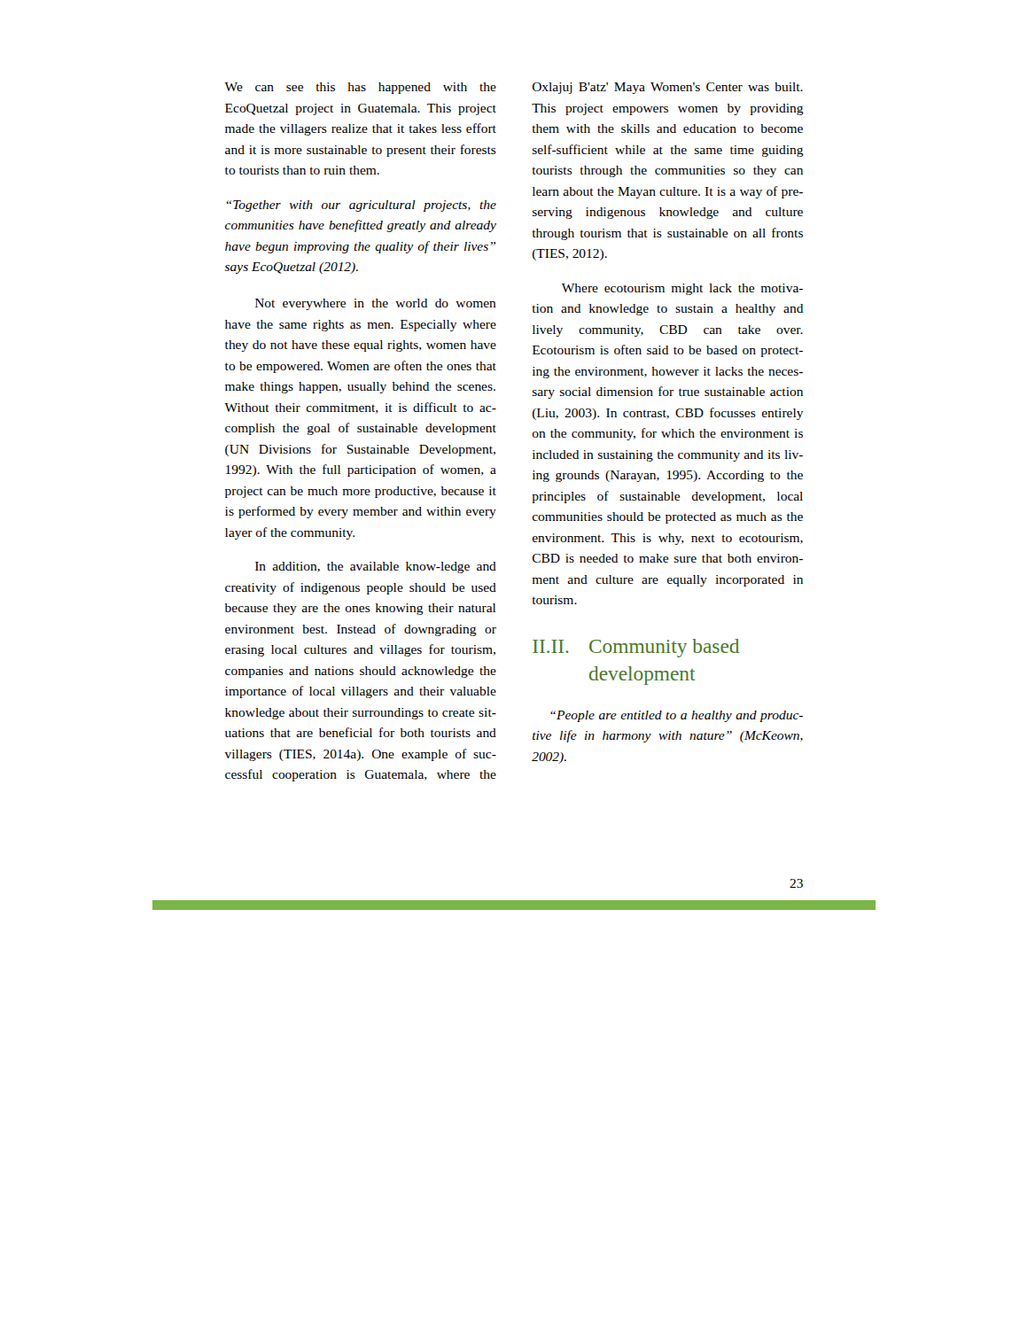We can see this has happened with the EcoQuetzal project in Guatemala. This project made the villagers realize that it takes less effort and it is more sustainable to present their forests to tourists than to ruin them.
“Together with our agricultural projects, the communities have benefitted greatly and already have begun improving the quality of their lives” says EcoQuetzal (2012).
Not everywhere in the world do women have the same rights as men. Especially where they do not have these equal rights, women have to be empowered. Women are often the ones that make things happen, usually behind the scenes. Without their commitment, it is difficult to accomplish the goal of sustainable development (UN Divisions for Sustainable Development, 1992). With the full participation of women, a project can be much more productive, because it is performed by every member and within every layer of the community.
In addition, the available know-ledge and creativity of indigenous people should be used because they are the ones knowing their natural environment best. Instead of downgrading or erasing local cultures and villages for tourism, companies and nations should acknowledge the importance of local villagers and their valuable knowledge about their surroundings to create situations that are beneficial for both tourists and villagers (TIES, 2014a). One example of successful cooperation is Guatemala, where the Oxlajuj B'atz' Maya Women's Center was built. This project empowers women by providing them with the skills and education to become self-sufficient while at the same time guiding tourists through the communities so they can learn about the Mayan culture. It is a way of preserving indigenous knowledge and culture through tourism that is sustainable on all fronts (TIES, 2012).
Where ecotourism might lack the motivation and knowledge to sustain a healthy and lively community, CBD can take over. Ecotourism is often said to be based on protecting the environment, however it lacks the necessary social dimension for true sustainable action (Liu, 2003). In contrast, CBD focusses entirely on the community, for which the environment is included in sustaining the community and its living grounds (Narayan, 1995). According to the principles of sustainable development, local communities should be protected as much as the environment. This is why, next to ecotourism, CBD is needed to make sure that both environment and culture are equally incorporated in tourism.
II.II. Community based development
“People are entitled to a healthy and productive life in harmony with nature” (McKeown, 2002).
23